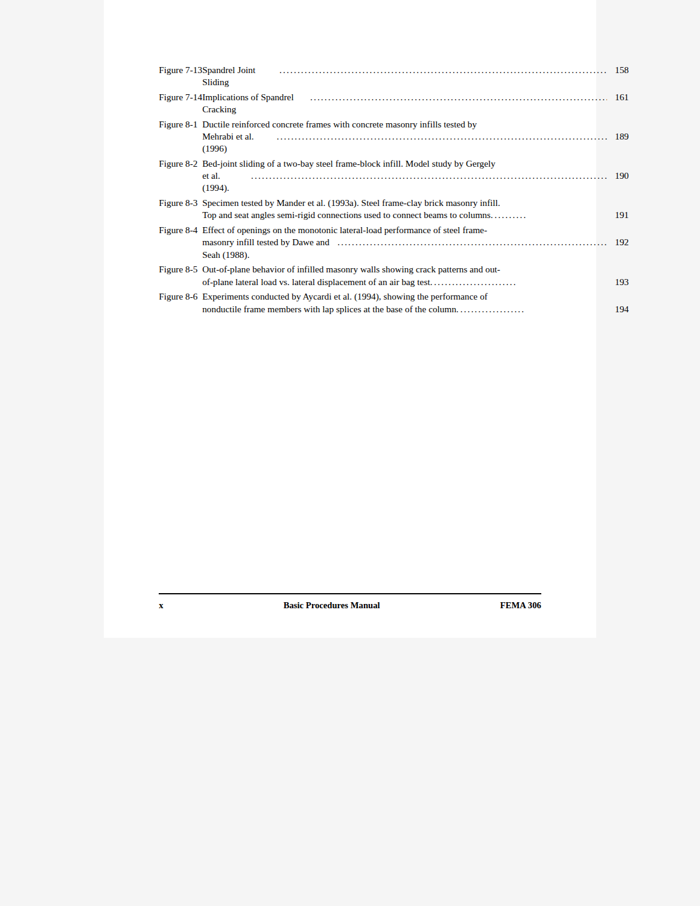| Figure 7-13 | Spandrel Joint Sliding ................................................................................................... 158 |
| Figure 7-14 | Implications of Spandrel Cracking ................................................................................................... 161 |
| Figure 8-1 | Ductile reinforced concrete frames with concrete masonry infills tested by Mehrabi et al. (1996) ................................................................................................... 189 |
| Figure 8-2 | Bed-joint sliding of a two-bay steel frame-block infill. Model study by Gergely et al. (1994). ................................................................................................... 190 |
| Figure 8-3 | Specimen tested by Mander et al. (1993a). Steel frame-clay brick masonry infill. Top and seat angles semi-rigid connections used to connect beams to columns. ......... 191 |
| Figure 8-4 | Effect of openings on the monotonic lateral-load performance of steel frame- masonry infill tested by Dawe and Seah (1988). ................................................................................................... 192 |
| Figure 8-5 | Out-of-plane behavior of infilled masonry walls showing crack patterns and out- of-plane lateral load vs. lateral displacement of an air bag test. ....................... 193 |
| Figure 8-6 | Experiments conducted by Aycardi et al. (1994), showing the performance of nonductile frame members with lap splices at the base of the column. .................. 194 |
x Basic Procedures Manual FEMA 306